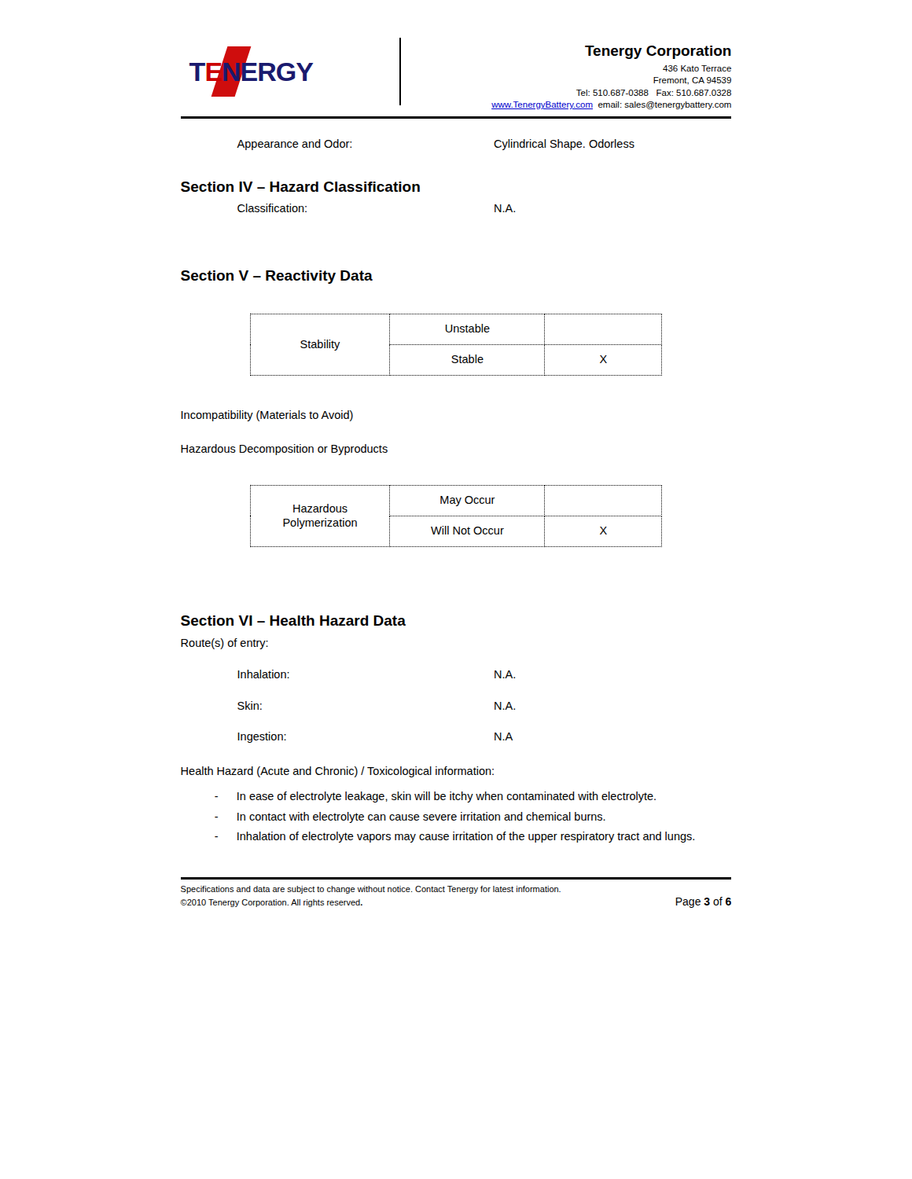TENERGY
Tenergy Corporation
436 Kato Terrace
Fremont, CA 94539
Tel: 510.687-0388 Fax: 510.687.0328
www.TenergyBattery.com email: sales@tenergybattery.com
Appearance and Odor:
Cylindrical Shape. Odorless
Section IV – Hazard Classification
Classification:
N.A.
Section V – Reactivity Data
| Stability | Unstable | |
| Stable | X |
Incompatibility (Materials to Avoid)
Hazardous Decomposition or Byproducts
| Hazardous Polymerization | May Occur | |
| Will Not Occur | X |
Section VI – Health Hazard Data
Route(s) of entry:
Inhalation:
N.A.
Skin:
N.A.
Ingestion:
N.A
Health Hazard (Acute and Chronic) / Toxicological information:
In ease of electrolyte leakage, skin will be itchy when contaminated with electrolyte.
In contact with electrolyte can cause severe irritation and chemical burns.
Inhalation of electrolyte vapors may cause irritation of the upper respiratory tract and lungs.
Specifications and data are subject to change without notice. Contact Tenergy for latest information.
©2010 Tenergy Corporation. All rights reserved. Page 3 of 6